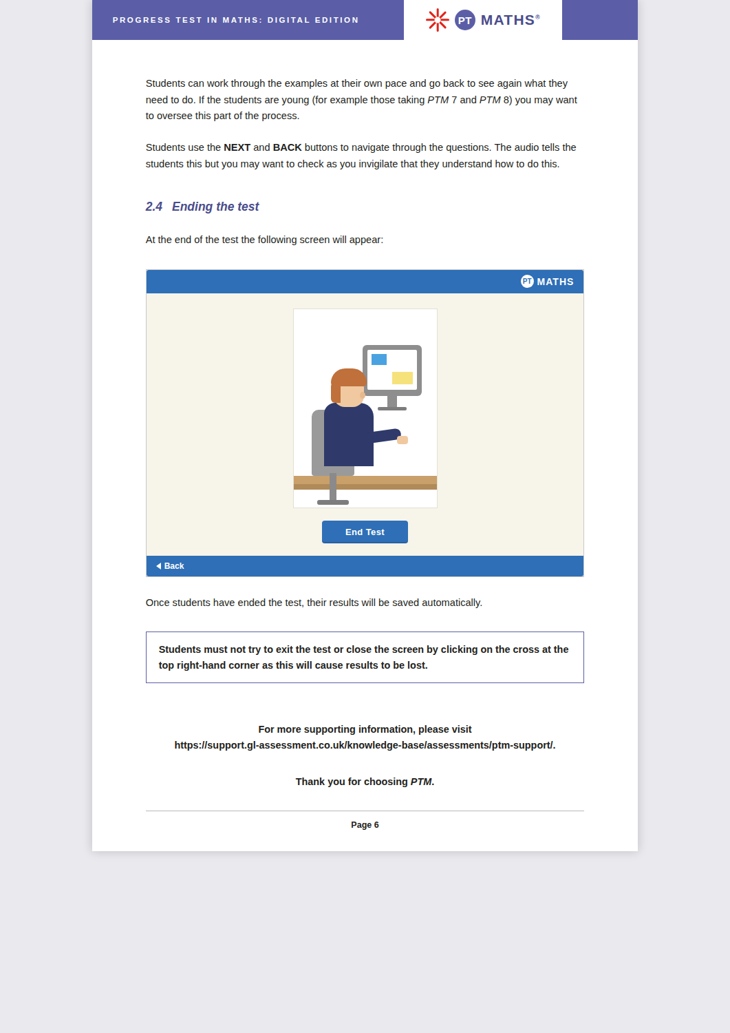Progress Test in Maths: Digital Edition
PT
MATHS®
Students can work through the examples at their own pace and go back to see again what they need to do. If the students are young (for example those taking PTM 7 and PTM 8) you may want to oversee this part of the process.
Students use the NEXT and BACK buttons to navigate through the questions. The audio tells the students this but you may want to check as you invigilate that they understand how to do this.
2.4 Ending the test
At the end of the test the following screen will appear:
PT
MATHS
End Test
Back
Once students have ended the test, their results will be saved automatically.
Students must not try to exit the test or close the screen by clicking on the cross at the top right-hand corner as this will cause results to be lost.
For more supporting information, please visit
https://support.gl-assessment.co.uk/knowledge-base/assessments/ptm-support/.
Thank you for choosing PTM.
Page 6